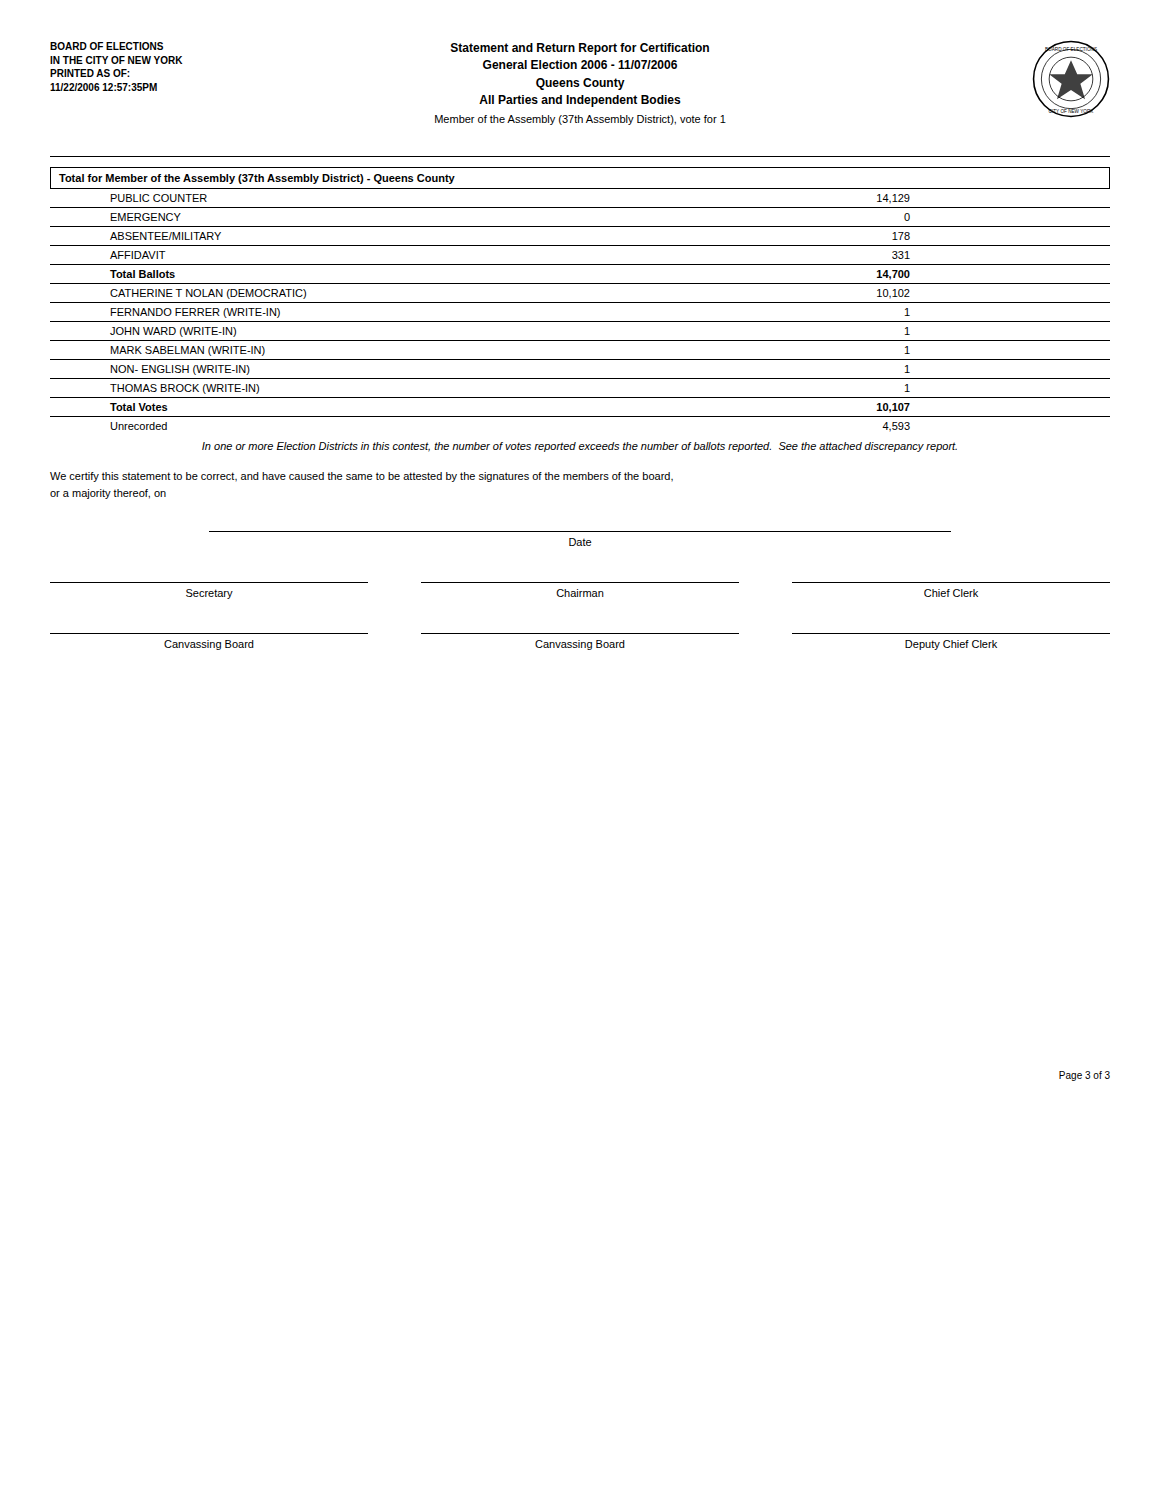BOARD OF ELECTIONS
IN THE CITY OF NEW YORK
PRINTED AS OF:
11/22/2006 12:57:35PM
Statement and Return Report for Certification
General Election 2006 - 11/07/2006
Queens County
All Parties and Independent Bodies
Member of the Assembly (37th Assembly District), vote for 1
BOARD OF ELECTIONS CITY OF NEW YORK
Total for Member of the Assembly (37th Assembly District) - Queens County
| PUBLIC COUNTER | 14,129 |
| EMERGENCY | 0 |
| ABSENTEE/MILITARY | 178 |
| AFFIDAVIT | 331 |
| Total Ballots | 14,700 |
| CATHERINE T NOLAN (DEMOCRATIC) | 10,102 |
| FERNANDO FERRER (WRITE-IN) | 1 |
| JOHN WARD (WRITE-IN) | 1 |
| MARK SABELMAN (WRITE-IN) | 1 |
| NON- ENGLISH (WRITE-IN) | 1 |
| THOMAS BROCK (WRITE-IN) | 1 |
| Total Votes | 10,107 |
| Unrecorded | 4,593 |
In one or more Election Districts in this contest, the number of votes reported exceeds the number of ballots reported. See the attached discrepancy report.
We certify this statement to be correct, and have caused the same to be attested by the signatures of the members of the board,
or a majority thereof, on
Date
Secretary
Chairman
Chief Clerk
Canvassing Board
Canvassing Board
Deputy Chief Clerk
Page 3 of 3